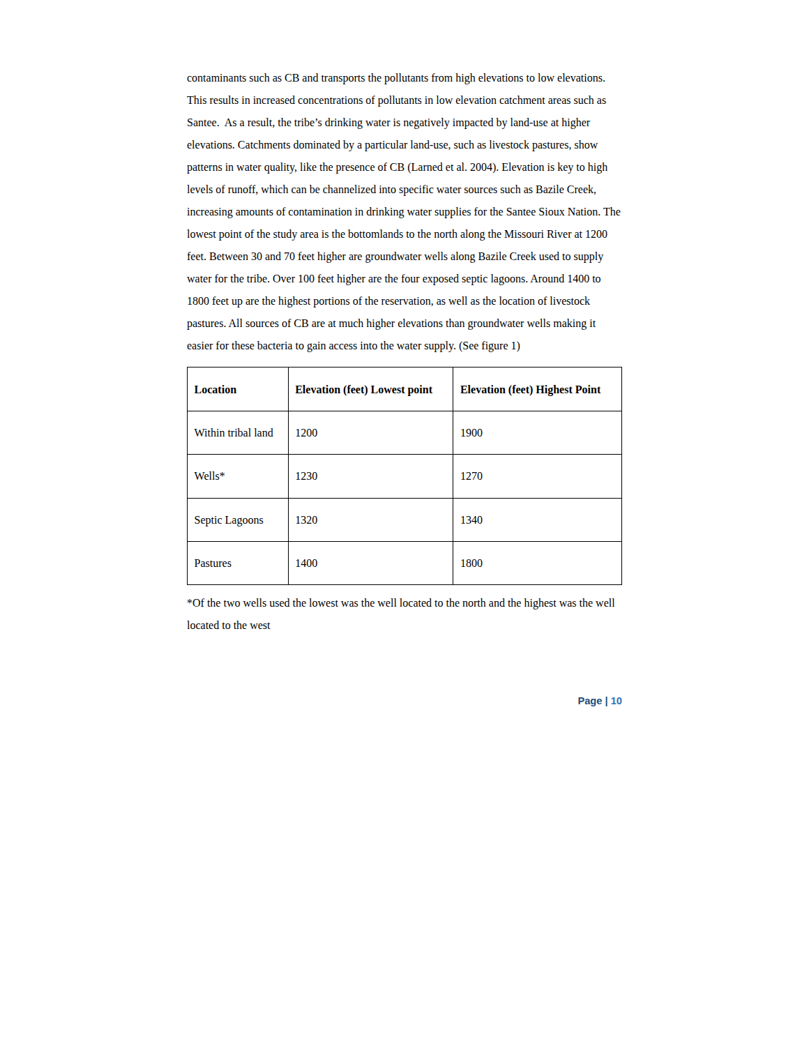contaminants such as CB and transports the pollutants from high elevations to low elevations. This results in increased concentrations of pollutants in low elevation catchment areas such as Santee. As a result, the tribe’s drinking water is negatively impacted by land-use at higher elevations. Catchments dominated by a particular land-use, such as livestock pastures, show patterns in water quality, like the presence of CB (Larned et al. 2004). Elevation is key to high levels of runoff, which can be channelized into specific water sources such as Bazile Creek, increasing amounts of contamination in drinking water supplies for the Santee Sioux Nation. The lowest point of the study area is the bottomlands to the north along the Missouri River at 1200 feet. Between 30 and 70 feet higher are groundwater wells along Bazile Creek used to supply water for the tribe. Over 100 feet higher are the four exposed septic lagoons. Around 1400 to 1800 feet up are the highest portions of the reservation, as well as the location of livestock pastures. All sources of CB are at much higher elevations than groundwater wells making it easier for these bacteria to gain access into the water supply. (See figure 1)
| Location | Elevation (feet) Lowest point | Elevation (feet) Highest Point |
| --- | --- | --- |
| Within tribal land | 1200 | 1900 |
| Wells* | 1230 | 1270 |
| Septic Lagoons | 1320 | 1340 |
| Pastures | 1400 | 1800 |
*Of the two wells used the lowest was the well located to the north and the highest was the well located to the west
Page | 10